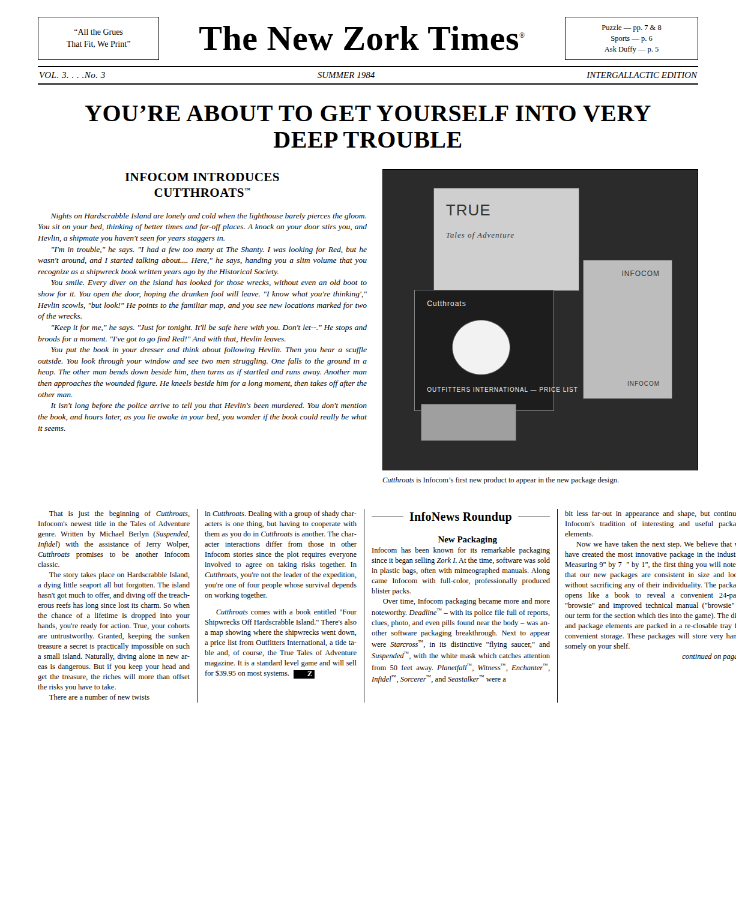“All the Grues
That Fit, We Print”
The New Zork Times®
Puzzle — pp. 7 & 8
Sports — p. 6
Ask Duffy — p. 5
VOL. 3. . . .No. 3 SUMMER 1984 INTERGALLACTIC EDITION
YOU’RE ABOUT TO GET YOURSELF INTO VERY DEEP TROUBLE
INFOCOM INTRODUCES
CUTTHROATS™
Nights on Hardscrabble Island are lonely and cold when the lighthouse barely pierces the gloom. You sit on your bed, thinking of better times and far-off places. A knock on your door stirs you, and Hevlin, a shipmate you haven't seen for years staggers in.
"I'm in trouble," he says. "I had a few too many at The Shanty. I was looking for Red, but he wasn't around, and I started talking about.... Here," he says, handing you a slim volume that you recognize as a shipwreck book written years ago by the Historical Society.
You smile. Every diver on the island has looked for those wrecks, without even an old boot to show for it. You open the door, hoping the drunken fool will leave. "I know what you're thinking'," Hevlin scowls, "but look!" He points to the familiar map, and you see new locations marked for two of the wrecks.
"Keep it for me," he says. "Just for tonight. It'll be safe here with you. Don't let--." He stops and broods for a moment. "I've got to go find Red!" And with that, Hevlin leaves.
You put the book in your dresser and think about following Hevlin. Then you hear a scuffle outside. You look through your window and see two men struggling. One falls to the ground in a heap. The other man bends down beside him, then turns as if startled and runs away. Another man then approaches the wounded figure. He kneels beside him for a long moment, then takes off after the other man.
It isn't long before the police arrive to tell you that Hevlin's been murdered. You don't mention the book, and hours later, as you lie awake in your bed, you wonder if the book could really be what it seems.
TRUE
Tales of Adventure
Cutthroats
INFOCOM
OUTFITTERS INTERNATIONAL — PRICE LIST
INFOCOM
Cutthroats is Infocom’s first new product to appear in the new package design.
That is just the beginning of Cutthroats, Infocom's newest title in the Tales of Adventure genre. Written by Michael Berlyn (Suspended, Infidel) with the assistance of Jerry Wolper, Cutthroats promises to be another Infocom classic.
The story takes place on Hardscrabble Island, a dying little seaport all but forgotten. The island hasn't got much to offer, and diving off the treacherous reefs has long since lost its charm. So when the chance of a lifetime is dropped into your hands, you're ready for action. True, your cohorts are untrustworthy. Granted, keeping the sunken treasure a secret is practically impossible on such a small island. Naturally, diving alone in new areas is dangerous. But if you keep your head and get the treasure, the riches will more than offset the risks you have to take.
There are a number of new twists
in Cutthroats. Dealing with a group of shady characters is one thing, but having to cooperate with them as you do in Cutthroats is another. The character interactions differ from those in other Infocom stories since the plot requires everyone involved to agree on taking risks together. In Cutthroats, you're not the leader of the expedition, you're one of four people whose survival depends on working together.
Cutthroats comes with a book entitled "Four Shipwrecks Off Hardscrabble Island." There's also a map showing where the shipwrecks went down, a price list from Outfitters International, a tide table and, of course, the True Tales of Adventure magazine. It is a standard level game and will sell for $39.95 on most systems. Z
InfoNews Roundup
New Packaging
Infocom has been known for its remarkable packaging since it began selling Zork I. At the time, software was sold in plastic bags, often with mimeographed manuals. Along came Infocom with full-color, professionally produced blister packs.
Over time, Infocom packaging became more and more noteworthy. Deadline™ – with its police file full of reports, clues, photo, and even pills found near the body – was another software packaging breakthrough. Next to appear were Starcross™, in its distinctive "flying saucer," and Suspended™, with the white mask which catches attention from 50 feet away. Planetfall™, Witness™, Enchanter™, Infidel™, Sorcerer™, and Seastalker™ were a
bit less far-out in appearance and shape, but continued Infocom's tradition of interesting and useful package elements.
Now we have taken the next step. We believe that we have created the most innovative package in the industry. Measuring 9" by 7 " by 1", the first thing you will note is that our new packages are consistent in size and look, without sacrificing any of their individuality. The package opens like a book to reveal a convenient 24-page "browsie" and improved technical manual ("browsie" is our term for the section which ties into the game). The disk and package elements are packed in a re-closable tray for convenient storage. These packages will store very handsomely on your shelf.
continued on page 7